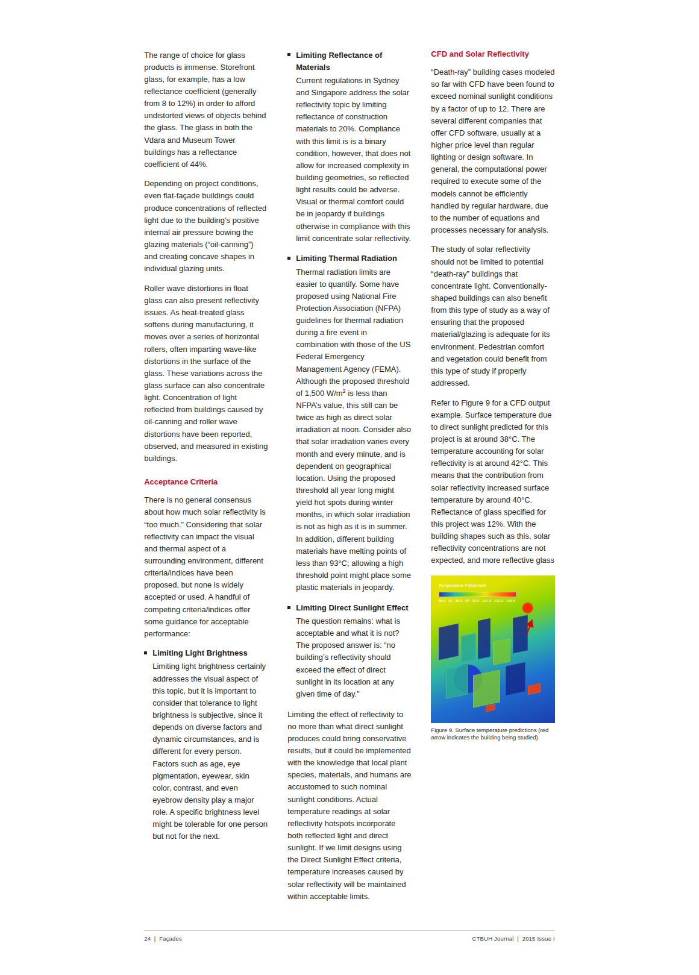The range of choice for glass products is immense. Storefront glass, for example, has a low reflectance coefficient (generally from 8 to 12%) in order to afford undistorted views of objects behind the glass. The glass in both the Vdara and Museum Tower buildings has a reflectance coefficient of 44%.
Depending on project conditions, even flat-façade buildings could produce concentrations of reflected light due to the building’s positive internal air pressure bowing the glazing materials (“oil-canning”) and creating concave shapes in individual glazing units.
Roller wave distortions in float glass can also present reflectivity issues. As heat-treated glass softens during manufacturing, it moves over a series of horizontal rollers, often imparting wave-like distortions in the surface of the glass. These variations across the glass surface can also concentrate light. Concentration of light reflected from buildings caused by oil-canning and roller wave distortions have been reported, observed, and measured in existing buildings.
Acceptance Criteria
There is no general consensus about how much solar reflectivity is “too much.” Considering that solar reflectivity can impact the visual and thermal aspect of a surrounding environment, different criteria/indices have been proposed, but none is widely accepted or used. A handful of competing criteria/indices offer some guidance for acceptable performance:
Limiting Light Brightness Limiting light brightness certainly addresses the visual aspect of this topic, but it is important to consider that tolerance to light brightness is subjective, since it depends on diverse factors and dynamic circumstances, and is different for every person. Factors such as age, eye pigmentation, eyewear, skin color, contrast, and even eyebrow density play a major role. A specific brightness level might be tolerable for one person but not for the next.
Limiting Reflectance of Materials Current regulations in Sydney and Singapore address the solar reflectivity topic by limiting reflectance of construction materials to 20%. Compliance with this limit is is a binary condition, however, that does not allow for increased complexity in building geometries, so reflected light results could be adverse. Visual or thermal comfort could be in jeopardy if buildings otherwise in compliance with this limit concentrate solar reflectivity.
Limiting Thermal Radiation Thermal radiation limits are easier to quantify. Some have proposed using National Fire Protection Association (NFPA) guidelines for thermal radiation during a fire event in combination with those of the US Federal Emergency Management Agency (FEMA). Although the proposed threshold of 1,500 W/m2 is less than NFPA’s value, this still can be twice as high as direct solar irradiation at noon. Consider also that solar irradiation varies every month and every minute, and is dependent on geographical location. Using the proposed threshold all year long might yield hot spots during winter months, in which solar irradiation is not as high as it is in summer. In addition, different building materials have melting points of less than 93°C; allowing a high threshold point might place some plastic materials in jeopardy.
Limiting Direct Sunlight Effect The question remains: what is acceptable and what it is not? The proposed answer is: “no building’s reflectivity should exceed the effect of direct sunlight in its location at any given time of day.”
Limiting the effect of reflectivity to no more than what direct sunlight produces could bring conservative results, but it could be implemented with the knowledge that local plant species, materials, and humans are accustomed to such nominal sunlight conditions. Actual temperature readings at solar reflectivity hotspots incorporate both reflected light and direct sunlight. If we limit designs using the Direct Sunlight Effect criteria, temperature increases caused by solar reflectivity will be maintained within acceptable limits.
CFD and Solar Reflectivity
“Death-ray” building cases modeled so far with CFD have been found to exceed nominal sunlight conditions by a factor of up to 12. There are several different companies that offer CFD software, usually at a higher price level than regular lighting or design software. In general, the computational power required to execute some of the models cannot be efficiently handled by regular hardware, due to the number of equations and processes necessary for analysis.
The study of solar reflectivity should not be limited to potential “death-ray” buildings that concentrate light. Conventionally-shaped buildings can also benefit from this type of study as a way of ensuring that the proposed material/glazing is adequate for its environment. Pedestrian comfort and vegetation could benefit from this type of study if properly addressed.
Refer to Figure 9 for a CFD output example. Surface temperature due to direct sunlight predicted for this project is at around 38°C. The temperature accounting for solar reflectivity is at around 42°C. This means that the contribution from solar reflectivity increased surface temperature by around 40°C. Reflectance of glass specified for this project was 12%. With the building shapes such as this, solar reflectivity concentrations are not expected, and more reflective glass
88.59295.59799.5101.5103.5105.5
Figure 9. Surface temperature predictions (red arrow indicates the building being studied).
24 | Façades
CTBUH Journal | 2015 Issue I